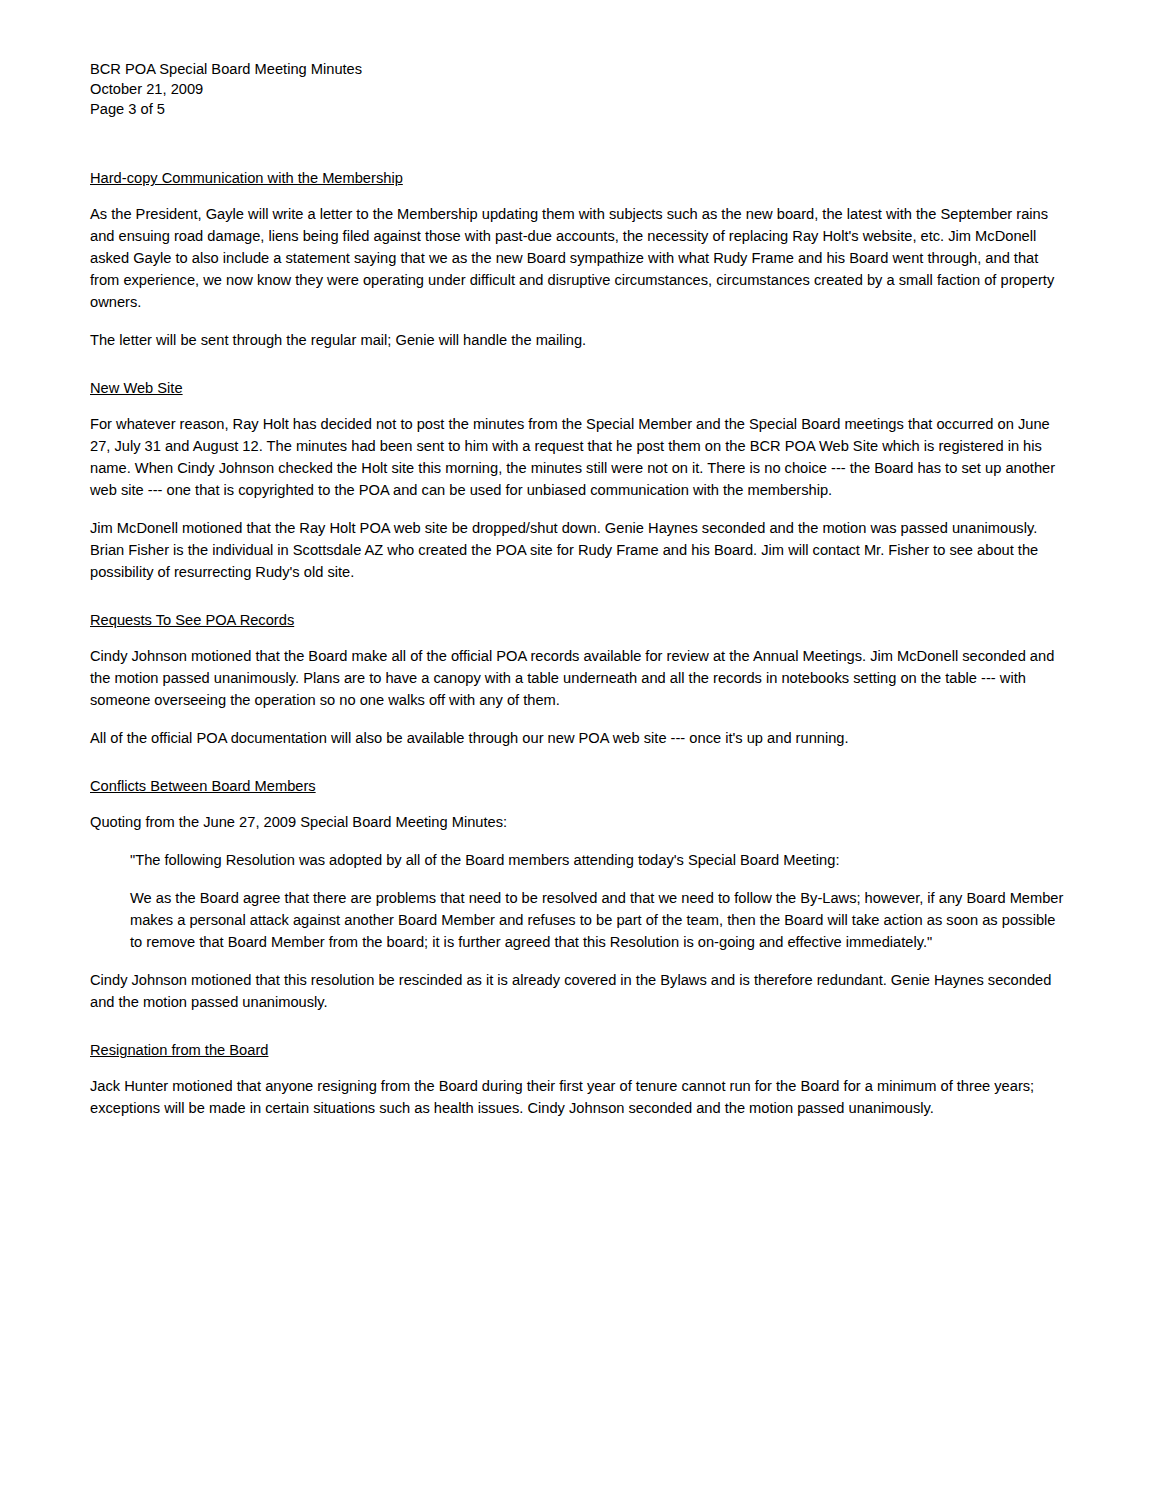BCR POA Special Board Meeting Minutes
October 21, 2009
Page 3 of 5
Hard-copy Communication with the Membership
As the President, Gayle will write a letter to the Membership updating them with subjects such as the new board, the latest with the September rains and ensuing road damage, liens being filed against those with past-due accounts, the necessity of replacing Ray Holt's website, etc. Jim McDonell asked Gayle to also include a statement saying that we as the new Board sympathize with what Rudy Frame and his Board went through, and that from experience, we now know they were operating under difficult and disruptive circumstances, circumstances created by a small faction of property owners.
The letter will be sent through the regular mail; Genie will handle the mailing.
New Web Site
For whatever reason, Ray Holt has decided not to post the minutes from the Special Member and the Special Board meetings that occurred on June 27, July 31 and August 12. The minutes had been sent to him with a request that he post them on the BCR POA Web Site which is registered in his name. When Cindy Johnson checked the Holt site this morning, the minutes still were not on it. There is no choice --- the Board has to set up another web site --- one that is copyrighted to the POA and can be used for unbiased communication with the membership.
Jim McDonell motioned that the Ray Holt POA web site be dropped/shut down. Genie Haynes seconded and the motion was passed unanimously. Brian Fisher is the individual in Scottsdale AZ who created the POA site for Rudy Frame and his Board. Jim will contact Mr. Fisher to see about the possibility of resurrecting Rudy's old site.
Requests To See POA Records
Cindy Johnson motioned that the Board make all of the official POA records available for review at the Annual Meetings. Jim McDonell seconded and the motion passed unanimously. Plans are to have a canopy with a table underneath and all the records in notebooks setting on the table --- with someone overseeing the operation so no one walks off with any of them.
All of the official POA documentation will also be available through our new POA web site --- once it's up and running.
Conflicts Between Board Members
Quoting from the June 27, 2009 Special Board Meeting Minutes:
"The following Resolution was adopted by all of the Board members attending today's Special Board Meeting:
We as the Board agree that there are problems that need to be resolved and that we need to follow the By-Laws; however, if any Board Member makes a personal attack against another Board Member and refuses to be part of the team, then the Board will take action as soon as possible to remove that Board Member from the board; it is further agreed that this Resolution is on-going and effective immediately."
Cindy Johnson motioned that this resolution be rescinded as it is already covered in the Bylaws and is therefore redundant. Genie Haynes seconded and the motion passed unanimously.
Resignation from the Board
Jack Hunter motioned that anyone resigning from the Board during their first year of tenure cannot run for the Board for a minimum of three years; exceptions will be made in certain situations such as health issues. Cindy Johnson seconded and the motion passed unanimously.